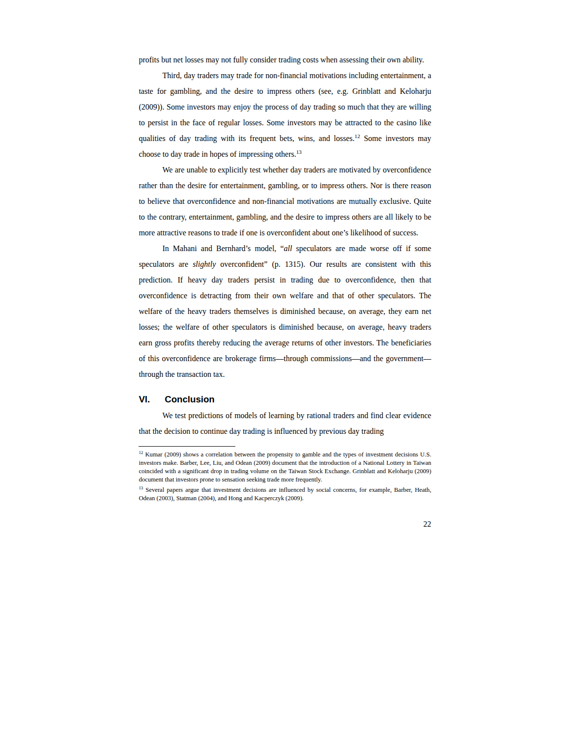profits but net losses may not fully consider trading costs when assessing their own ability.
Third, day traders may trade for non-financial motivations including entertainment, a taste for gambling, and the desire to impress others (see, e.g. Grinblatt and Keloharju (2009)). Some investors may enjoy the process of day trading so much that they are willing to persist in the face of regular losses. Some investors may be attracted to the casino like qualities of day trading with its frequent bets, wins, and losses.12 Some investors may choose to day trade in hopes of impressing others.13
We are unable to explicitly test whether day traders are motivated by overconfidence rather than the desire for entertainment, gambling, or to impress others. Nor is there reason to believe that overconfidence and non-financial motivations are mutually exclusive. Quite to the contrary, entertainment, gambling, and the desire to impress others are all likely to be more attractive reasons to trade if one is overconfident about one’s likelihood of success.
In Mahani and Bernhard’s model, “all speculators are made worse off if some speculators are slightly overconfident” (p. 1315). Our results are consistent with this prediction. If heavy day traders persist in trading due to overconfidence, then that overconfidence is detracting from their own welfare and that of other speculators. The welfare of the heavy traders themselves is diminished because, on average, they earn net losses; the welfare of other speculators is diminished because, on average, heavy traders earn gross profits thereby reducing the average returns of other investors. The beneficiaries of this overconfidence are brokerage firms—through commissions—and the government—through the transaction tax.
VI. Conclusion
We test predictions of models of learning by rational traders and find clear evidence that the decision to continue day trading is influenced by previous day trading
12 Kumar (2009) shows a correlation between the propensity to gamble and the types of investment decisions U.S. investors make. Barber, Lee, Liu, and Odean (2009) document that the introduction of a National Lottery in Taiwan coincided with a significant drop in trading volume on the Taiwan Stock Exchange. Grinblatt and Keloharju (2009) document that investors prone to sensation seeking trade more frequently.
13 Several papers argue that investment decisions are influenced by social concerns, for example, Barber, Heath, Odean (2003), Statman (2004), and Hong and Kacperczyk (2009).
22